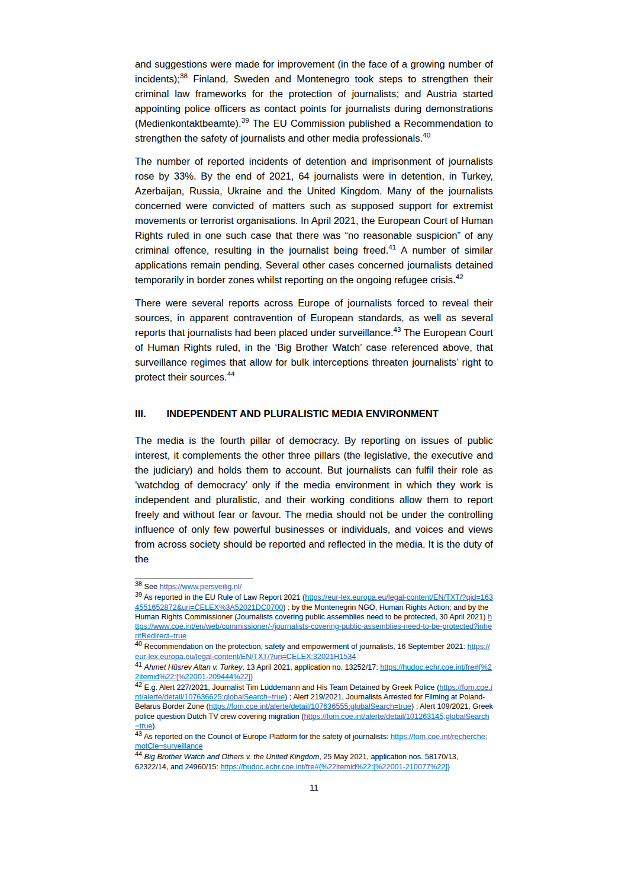and suggestions were made for improvement (in the face of a growing number of incidents);38 Finland, Sweden and Montenegro took steps to strengthen their criminal law frameworks for the protection of journalists; and Austria started appointing police officers as contact points for journalists during demonstrations (Medienkontaktbeamte).39 The EU Commission published a Recommendation to strengthen the safety of journalists and other media professionals.40
The number of reported incidents of detention and imprisonment of journalists rose by 33%. By the end of 2021, 64 journalists were in detention, in Turkey, Azerbaijan, Russia, Ukraine and the United Kingdom. Many of the journalists concerned were convicted of matters such as supposed support for extremist movements or terrorist organisations. In April 2021, the European Court of Human Rights ruled in one such case that there was “no reasonable suspicion” of any criminal offence, resulting in the journalist being freed.41 A number of similar applications remain pending. Several other cases concerned journalists detained temporarily in border zones whilst reporting on the ongoing refugee crisis.42
There were several reports across Europe of journalists forced to reveal their sources, in apparent contravention of European standards, as well as several reports that journalists had been placed under surveillance.43 The European Court of Human Rights ruled, in the ‘Big Brother Watch’ case referenced above, that surveillance regimes that allow for bulk interceptions threaten journalists’ right to protect their sources.44
III. INDEPENDENT AND PLURALISTIC MEDIA ENVIRONMENT
The media is the fourth pillar of democracy. By reporting on issues of public interest, it complements the other three pillars (the legislative, the executive and the judiciary) and holds them to account. But journalists can fulfil their role as ‘watchdog of democracy’ only if the media environment in which they work is independent and pluralistic, and their working conditions allow them to report freely and without fear or favour. The media should not be under the controlling influence of only few powerful businesses or individuals, and voices and views from across society should be reported and reflected in the media. It is the duty of the
38 See https://www.persveilig.nl/
39 As reported in the EU Rule of Law Report 2021 (https://eur-lex.europa.eu/legal-content/EN/TXT/?qid=1634551652872&uri=CELEX%3A52021DC0700) ; by the Montenegrin NGO, Human Rights Action; and by the Human Rights Commissioner (Journalists covering public assemblies need to be protected, 30 April 2021) https://www.coe.int/en/web/commissioner/-/journalists-covering-public-assemblies-need-to-be-protected?inheritRedirect=true
40 Recommendation on the protection, safety and empowerment of journalists, 16 September 2021: https://eur-lex.europa.eu/legal-content/EN/TXT/?uri=CELEX:32021H1534
41 Ahmet Hüsrev Altan v. Turkey, 13 April 2021, application no. 13252/17: https://hudoc.echr.coe.int/fre#{%22itemid%22:[%22001-209444%22]}
42 E.g. Alert 227/2021, Journalist Tim Lüddemann and His Team Detained by Greek Police (https://fom.coe.int/alerte/detail/107636625;globalSearch=true) ; Alert 219/2021, Journalists Arrested for Filming at Poland-Belarus Border Zone (https://fom.coe.int/alerte/detail/107636555;globalSearch=true) ; Alert 109/2021, Greek police question Dutch TV crew covering migration (https://fom.coe.int/alerte/detail/101263145;globalSearch=true).
43 As reported on the Council of Europe Platform for the safety of journalists: https://fom.coe.int/recherche;motCle=surveillance
44 Big Brother Watch and Others v. the United Kingdom, 25 May 2021, application nos. 58170/13, 62322/14, and 24960/15: https://hudoc.echr.coe.int/fre#{%22itemid%22:[%22001-210077%22]}
11